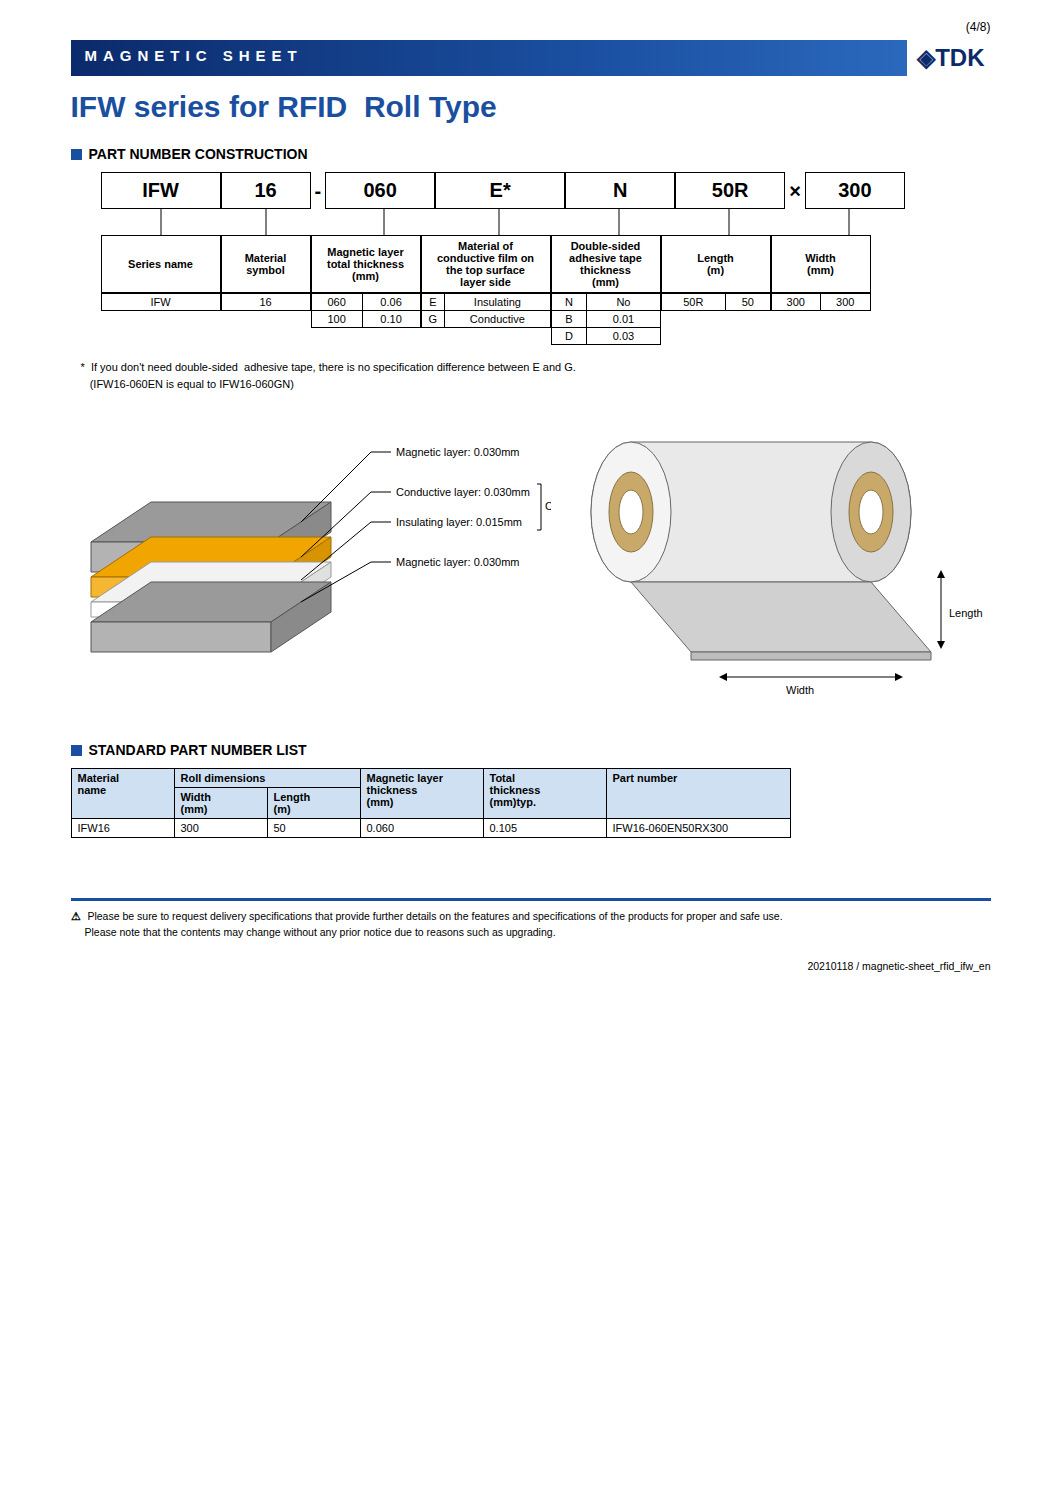(4/8)
MAGNETIC SHEET ◈TDK
IFW series for RFID Roll Type
PART NUMBER CONSTRUCTION
IFW
16
-
060
E*
N
50R
×
300
Series name
Material
symbol
Magnetic layer
total thickness
(mm)
Material of
conductive film on
the top surface
layer side
Double-sided
adhesive tape
thickness
(mm)
Length
(m)
Width
(mm)
| IFW |
| 16 |
| 060 | 0.06 |
| 100 | 0.10 |
| E | Insulating |
| G | Conductive |
| N | No |
| B | 0.01 |
| D | 0.03 |
| 50R | 50 |
| 300 | 300 |
* If you don't need double-sided adhesive tape, there is no specification difference between E and G.
(IFW16-060EN is equal to IFW16-060GN)
Magnetic layer: 0.030mm Conductive layer: 0.030mm Insulating layer: 0.015mm Magnetic layer: 0.030mm Conductive film
Length Width
STANDARD PART NUMBER LIST
| Material name | Roll dimensions | Magnetic layer thickness (mm) | Total thickness (mm)typ. | Part number |
| --- | --- | --- | --- | --- |
| Width (mm) | Length (m) |
| IFW16 | 300 | 50 | 0.060 | 0.105 | IFW16-060EN50RX300 |
⚠ Please be sure to request delivery specifications that provide further details on the features and specifications of the products for proper and safe use.
Please note that the contents may change without any prior notice due to reasons such as upgrading.
20210118 / magnetic-sheet_rfid_ifw_en